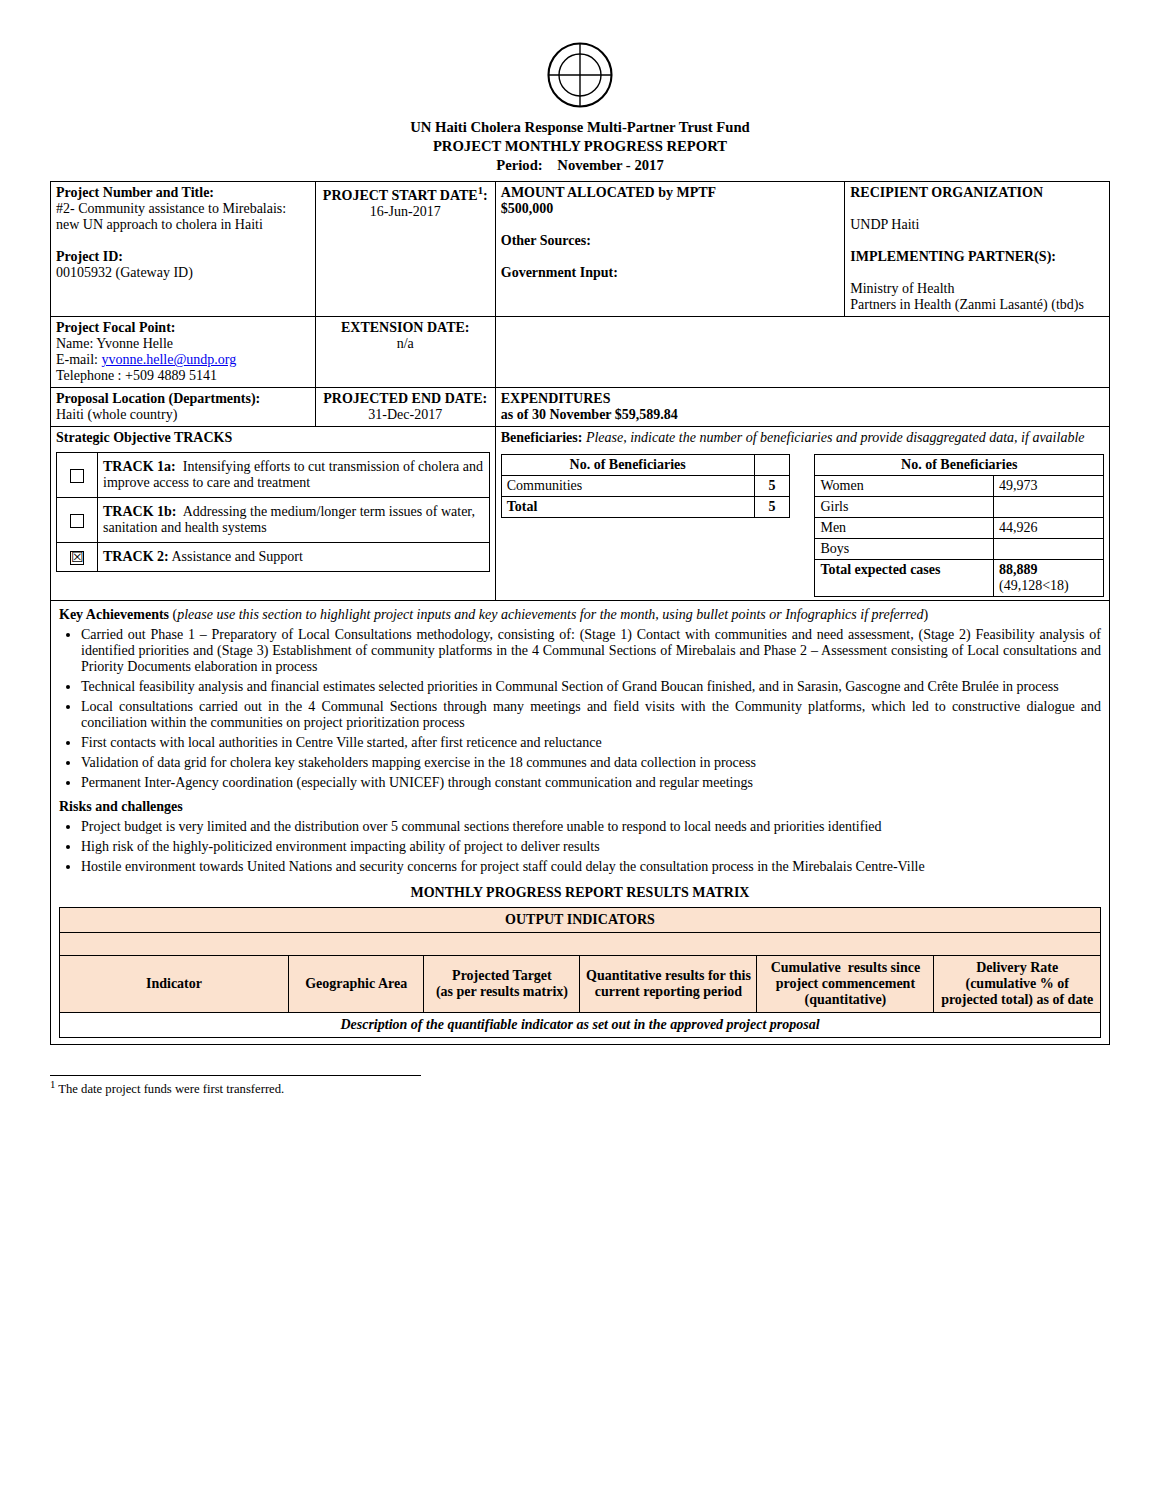UN Haiti Cholera Response Multi-Partner Trust Fund
PROJECT MONTHLY PROGRESS REPORT
Period: November - 2017
| Project Number and Title: #2- Community assistance to Mirebalais: new UN approach to cholera in Haiti Project ID: 00105932 (Gateway ID) | PROJECT START DATE 1 : 16-Jun-2017 | AMOUNT ALLOCATED by MPTF $500,000 Other Sources: Government Input: | RECIPIENT ORGANIZATION UNDP Haiti IMPLEMENTING PARTNER(S): Ministry of Health Partners in Health (Zanmi Lasanté) (tbd)s |
| Project Focal Point: Name: Yvonne Helle E-mail: yvonne.helle@undp.org Telephone : +509 4889 5141 | EXTENSION DATE: n/a | |
| Proposal Location (Departments): Haiti (whole country) | PROJECTED END DATE: 31-Dec-2017 | EXPENDITURES as of 30 November $59,589.84 |
| Strategic Objective TRACKS / / TRACK 1a: Intensifying efforts to cut transmission of cholera and improve access to care and treatment / / / TRACK 1b: Addressing the medium/longer term issues of water, sanitation and health systems / / / TRACK 2: Assistance and Support / | Beneficiaries: Please, indicate the number of beneficiaries and provide disaggregated data, if available / / No. of Beneficiaries / / / Communities / 5 / / Total / 5 / / / / No. of Beneficiaries / / Women / 49,973 / / Girls / / / Men / 44,926 / / Boys / / / Total expected cases / 88,889 (49,128<18) / / |
Key Achievements (please use this section to highlight project inputs and key achievements for the month, using bullet points or Infographics if preferred)
Carried out Phase 1 – Preparatory of Local Consultations methodology, consisting of: (Stage 1) Contact with communities and need assessment, (Stage 2) Feasibility analysis of identified priorities and (Stage 3) Establishment of community platforms in the 4 Communal Sections of Mirebalais and Phase 2 – Assessment consisting of Local consultations and Priority Documents elaboration in process
Technical feasibility analysis and financial estimates selected priorities in Communal Section of Grand Boucan finished, and in Sarasin, Gascogne and Crête Brulée in process
Local consultations carried out in the 4 Communal Sections through many meetings and field visits with the Community platforms, which led to constructive dialogue and conciliation within the communities on project prioritization process
First contacts with local authorities in Centre Ville started, after first reticence and reluctance
Validation of data grid for cholera key stakeholders mapping exercise in the 18 communes and data collection in process
Permanent Inter-Agency coordination (especially with UNICEF) through constant communication and regular meetings
Risks and challenges
Project budget is very limited and the distribution over 5 communal sections therefore unable to respond to local needs and priorities identified
High risk of the highly-politicized environment impacting ability of project to deliver results
Hostile environment towards United Nations and security concerns for project staff could delay the consultation process in the Mirebalais Centre-Ville
MONTHLY PROGRESS REPORT RESULTS MATRIX
| OUTPUT INDICATORS |
| Indicator | Geographic Area | Projected Target (as per results matrix) | Quantitative results for this current reporting period | Cumulative results since project commencement (quantitative) | Delivery Rate (cumulative % of projected total) as of date |
| Description of the quantifiable indicator as set out in the approved project proposal |
1 The date project funds were first transferred.